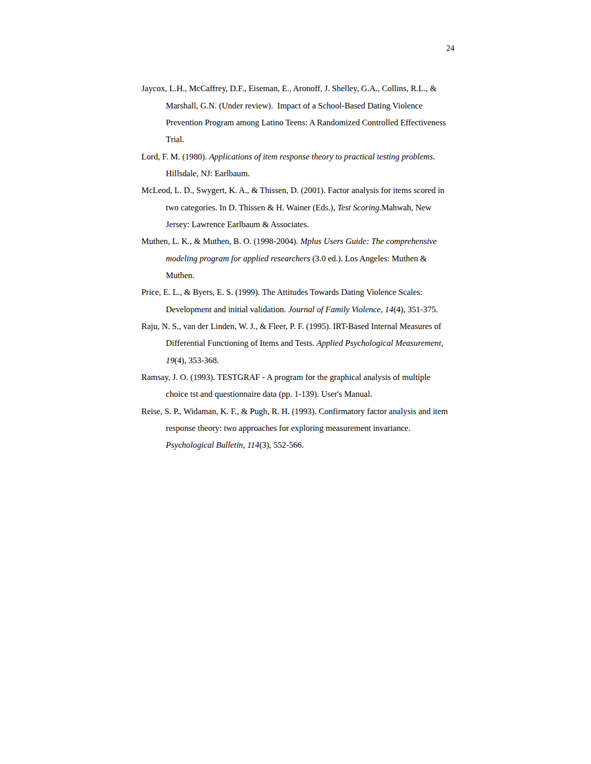24
Jaycox, L.H., McCaffrey, D.F., Eiseman, E., Aronoff, J. Shelley, G.A., Collins, R.L., & Marshall, G.N. (Under review). Impact of a School-Based Dating Violence Prevention Program among Latino Teens: A Randomized Controlled Effectiveness Trial.
Lord, F. M. (1980). Applications of item response theory to practical testing problems. Hillsdale, NJ: Earlbaum.
McLeod, L. D., Swygert, K. A., & Thissen, D. (2001). Factor analysis for items scored in two categories. In D. Thissen & H. Wainer (Eds.), Test Scoring.Mahwah, New Jersey: Lawrence Earlbaum & Associates.
Muthen, L. K., & Muthen, B. O. (1998-2004). Mplus Users Guide: The comprehensive modeling program for applied researchers (3.0 ed.). Los Angeles: Muthen & Muthen.
Price, E. L., & Byers, E. S. (1999). The Attitudes Towards Dating Violence Scales: Development and initial validation. Journal of Family Violence, 14(4), 351-375.
Raju, N. S., van der Linden, W. J., & Fleer, P. F. (1995). IRT-Based Internal Measures of Differential Functioning of Items and Tests. Applied Psychological Measurement, 19(4), 353-368.
Ramsay, J. O. (1993). TESTGRAF - A program for the graphical analysis of multiple choice tst and questionnaire data (pp. 1-139). User's Manual.
Reise, S. P., Widaman, K. F., & Pugh, R. H. (1993). Confirmatory factor analysis and item response theory: two approaches for exploring measurement invariance. Psychological Bulletin, 114(3), 552-566.